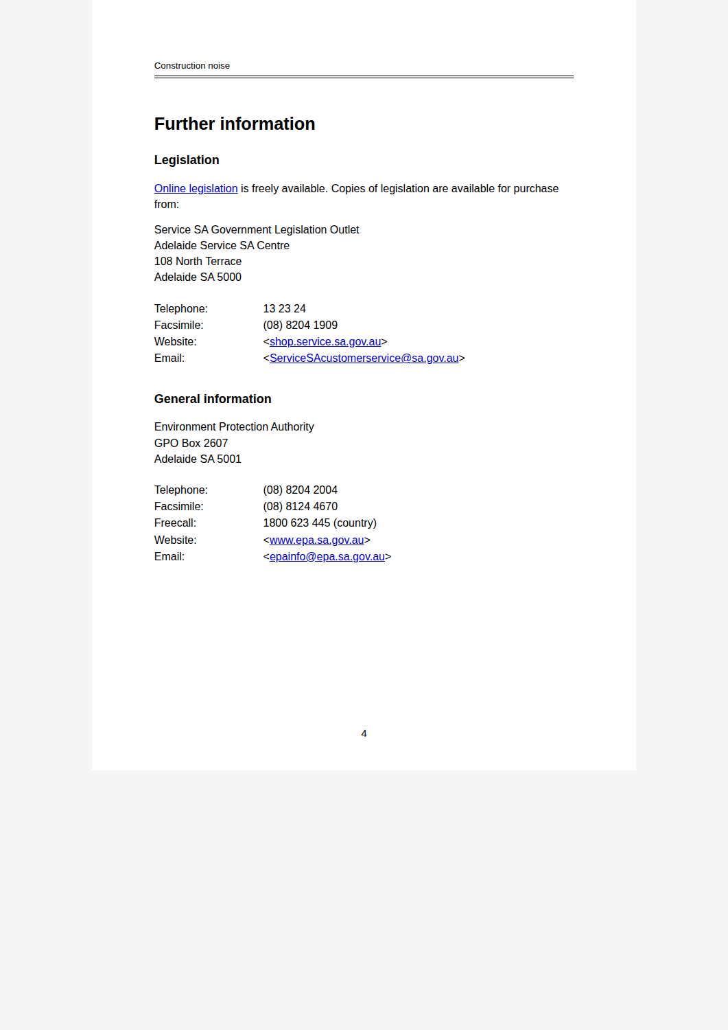Construction noise
Further information
Legislation
Online legislation is freely available. Copies of legislation are available for purchase from:
Service SA Government Legislation Outlet
Adelaide Service SA Centre
108 North Terrace
Adelaide SA 5000
| Telephone: | 13 23 24 |
| Facsimile: | (08) 8204 1909 |
| Website: | < shop.service.sa.gov.au > |
| Email: | < ServiceSAcustomerservice@sa.gov.au > |
General information
Environment Protection Authority
GPO Box 2607
Adelaide SA 5001
| Telephone: | (08) 8204 2004 |
| Facsimile: | (08) 8124 4670 |
| Freecall: | 1800 623 445 (country) |
| Website: | < www.epa.sa.gov.au > |
| Email: | < epainfo@epa.sa.gov.au > |
4